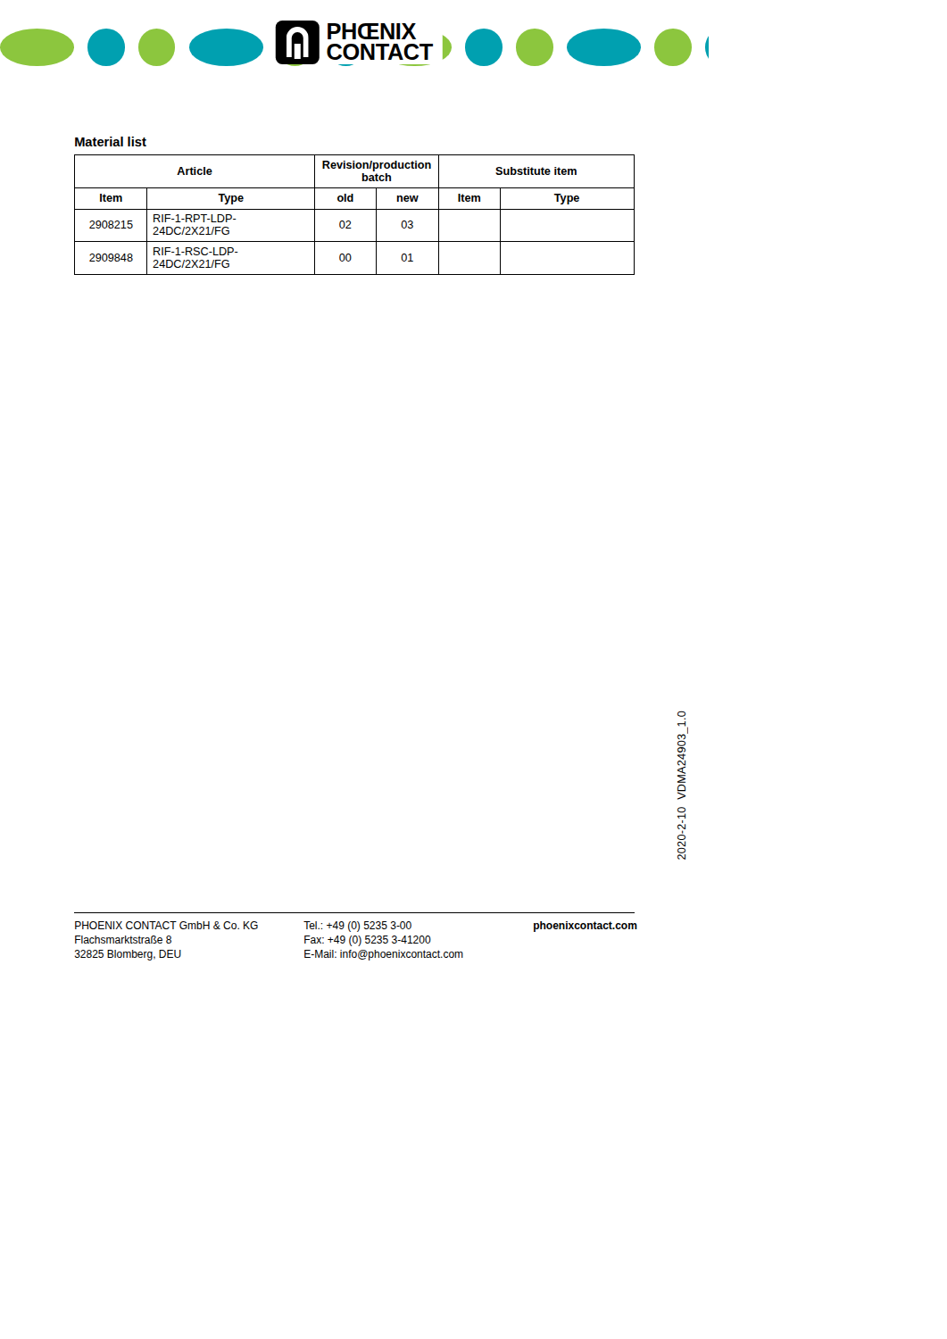PHŒNIX
CONTACT
Material list
| Article | Revision/production batch | Substitute item |
| --- | --- | --- |
| Item | Type | old | new | Item | Type |
| 2908215 | RIF-1-RPT-LDP-24DC/2X21/FG | 02 | 03 | | |
| 2909848 | RIF-1-RSC-LDP-24DC/2X21/FG | 00 | 01 | | |
2020-2-10 VDMA24903_1.0
PHOENIX CONTACT GmbH & Co. KG
Flachsmarktstraße 8
32825 Blomberg, DEU
Tel.: +49 (0) 5235 3-00
Fax: +49 (0) 5235 3-41200
E-Mail: info@phoenixcontact.com
phoenixcontact.com